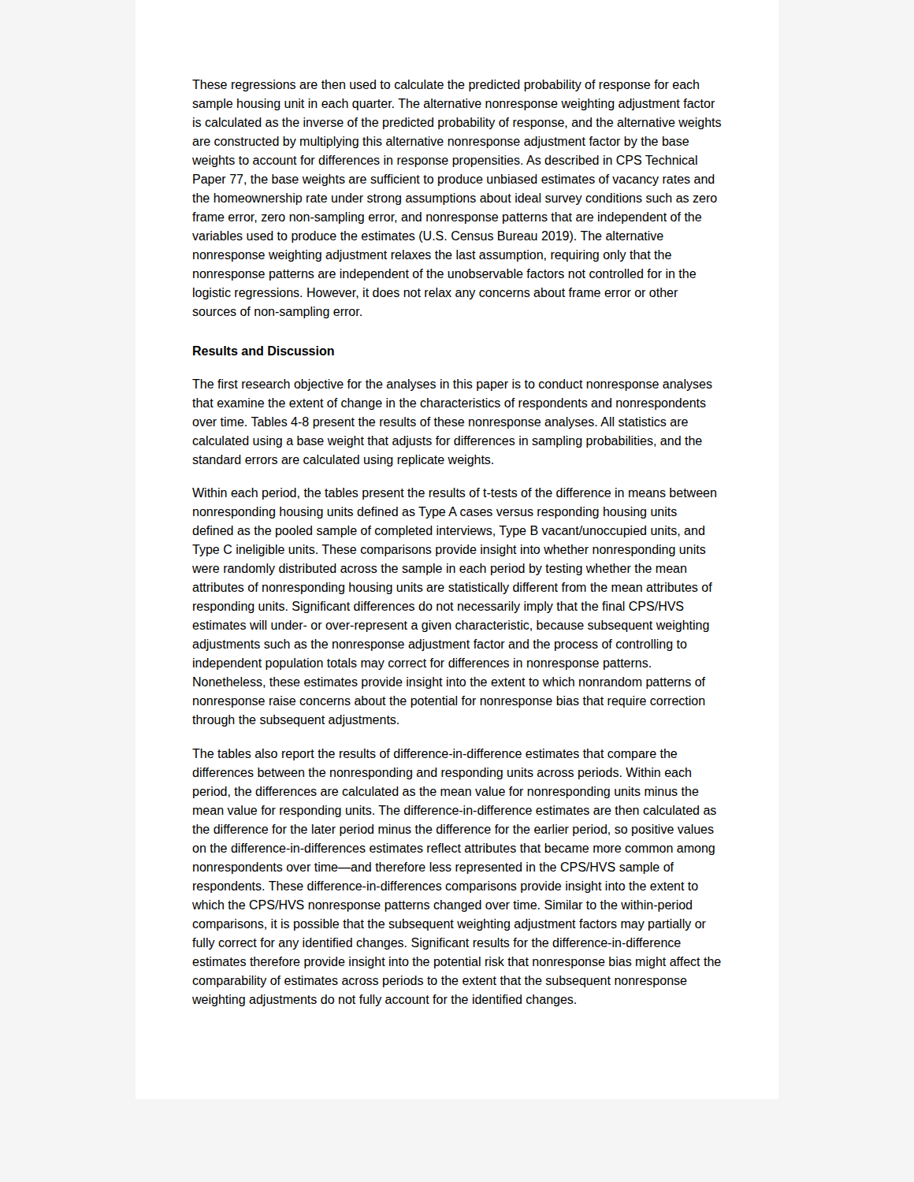These regressions are then used to calculate the predicted probability of response for each sample housing unit in each quarter. The alternative nonresponse weighting adjustment factor is calculated as the inverse of the predicted probability of response, and the alternative weights are constructed by multiplying this alternative nonresponse adjustment factor by the base weights to account for differences in response propensities. As described in CPS Technical Paper 77, the base weights are sufficient to produce unbiased estimates of vacancy rates and the homeownership rate under strong assumptions about ideal survey conditions such as zero frame error, zero non-sampling error, and nonresponse patterns that are independent of the variables used to produce the estimates (U.S. Census Bureau 2019). The alternative nonresponse weighting adjustment relaxes the last assumption, requiring only that the nonresponse patterns are independent of the unobservable factors not controlled for in the logistic regressions. However, it does not relax any concerns about frame error or other sources of non-sampling error.
Results and Discussion
The first research objective for the analyses in this paper is to conduct nonresponse analyses that examine the extent of change in the characteristics of respondents and nonrespondents over time. Tables 4-8 present the results of these nonresponse analyses. All statistics are calculated using a base weight that adjusts for differences in sampling probabilities, and the standard errors are calculated using replicate weights.
Within each period, the tables present the results of t-tests of the difference in means between nonresponding housing units defined as Type A cases versus responding housing units defined as the pooled sample of completed interviews, Type B vacant/unoccupied units, and Type C ineligible units. These comparisons provide insight into whether nonresponding units were randomly distributed across the sample in each period by testing whether the mean attributes of nonresponding housing units are statistically different from the mean attributes of responding units. Significant differences do not necessarily imply that the final CPS/HVS estimates will under- or over-represent a given characteristic, because subsequent weighting adjustments such as the nonresponse adjustment factor and the process of controlling to independent population totals may correct for differences in nonresponse patterns. Nonetheless, these estimates provide insight into the extent to which nonrandom patterns of nonresponse raise concerns about the potential for nonresponse bias that require correction through the subsequent adjustments.
The tables also report the results of difference-in-difference estimates that compare the differences between the nonresponding and responding units across periods. Within each period, the differences are calculated as the mean value for nonresponding units minus the mean value for responding units. The difference-in-difference estimates are then calculated as the difference for the later period minus the difference for the earlier period, so positive values on the difference-in-differences estimates reflect attributes that became more common among nonrespondents over time—and therefore less represented in the CPS/HVS sample of respondents. These difference-in-differences comparisons provide insight into the extent to which the CPS/HVS nonresponse patterns changed over time. Similar to the within-period comparisons, it is possible that the subsequent weighting adjustment factors may partially or fully correct for any identified changes. Significant results for the difference-in-difference estimates therefore provide insight into the potential risk that nonresponse bias might affect the comparability of estimates across periods to the extent that the subsequent nonresponse weighting adjustments do not fully account for the identified changes.